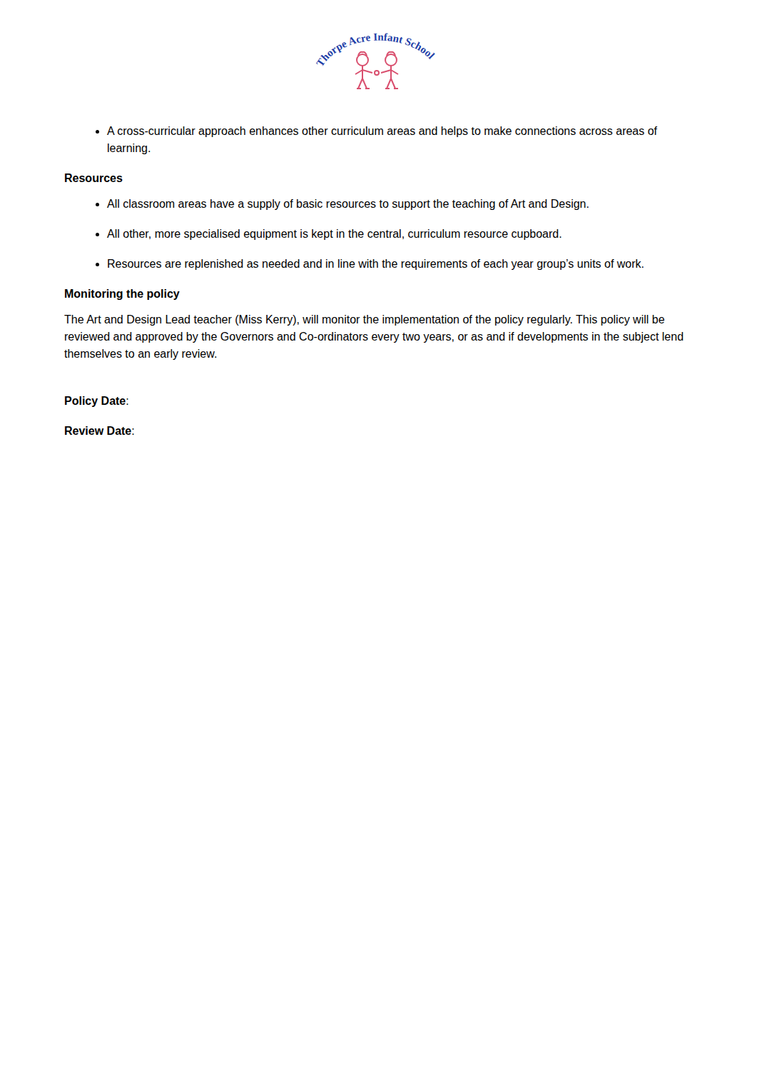Thorpe Acre Infant School
A cross-curricular approach enhances other curriculum areas and helps to make connections across areas of learning.
Resources
All classroom areas have a supply of basic resources to support the teaching of Art and Design.
All other, more specialised equipment is kept in the central, curriculum resource cupboard.
Resources are replenished as needed and in line with the requirements of each year group’s units of work.
Monitoring the policy
The Art and Design Lead teacher (Miss Kerry), will monitor the implementation of the policy regularly. This policy will be reviewed and approved by the Governors and Co-ordinators every two years, or as and if developments in the subject lend themselves to an early review.
Policy Date:
Review Date: